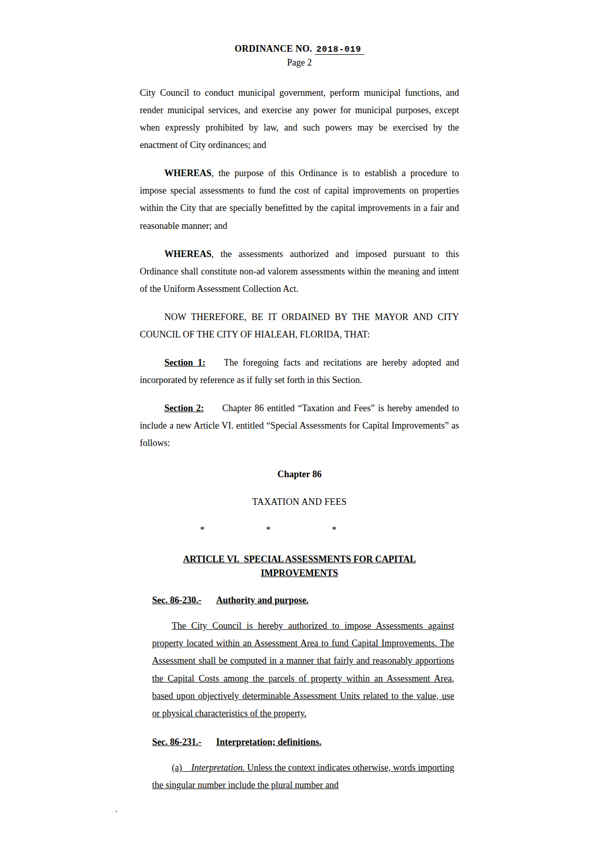ORDINANCE NO. 2018-019
Page 2
City Council to conduct municipal government, perform municipal functions, and render municipal services, and exercise any power for municipal purposes, except when expressly prohibited by law, and such powers may be exercised by the enactment of City ordinances; and
WHEREAS, the purpose of this Ordinance is to establish a procedure to impose special assessments to fund the cost of capital improvements on properties within the City that are specially benefitted by the capital improvements in a fair and reasonable manner; and
WHEREAS, the assessments authorized and imposed pursuant to this Ordinance shall constitute non-ad valorem assessments within the meaning and intent of the Uniform Assessment Collection Act.
NOW THEREFORE, BE IT ORDAINED BY THE MAYOR AND CITY COUNCIL OF THE CITY OF HIALEAH, FLORIDA, THAT:
Section 1:  The foregoing facts and recitations are hereby adopted and incorporated by reference as if fully set forth in this Section.
Section 2:  Chapter 86 entitled “Taxation and Fees” is hereby amended to include a new Article VI. entitled “Special Assessments for Capital Improvements” as follows:
Chapter 86
TAXATION AND FEES
* * *
ARTICLE VI. SPECIAL ASSESSMENTS FOR CAPITAL
IMPROVEMENTS
Sec. 86-230.-Authority and purpose.
The City Council is hereby authorized to impose Assessments against property located within an Assessment Area to fund Capital Improvements. The Assessment shall be computed in a manner that fairly and reasonably apportions the Capital Costs among the parcels of property within an Assessment Area, based upon objectively determinable Assessment Units related to the value, use or physical characteristics of the property.
Sec. 86-231.-Interpretation; definitions.
(a) Interpretation. Unless the context indicates otherwise, words importing the singular number include the plural number and
‘